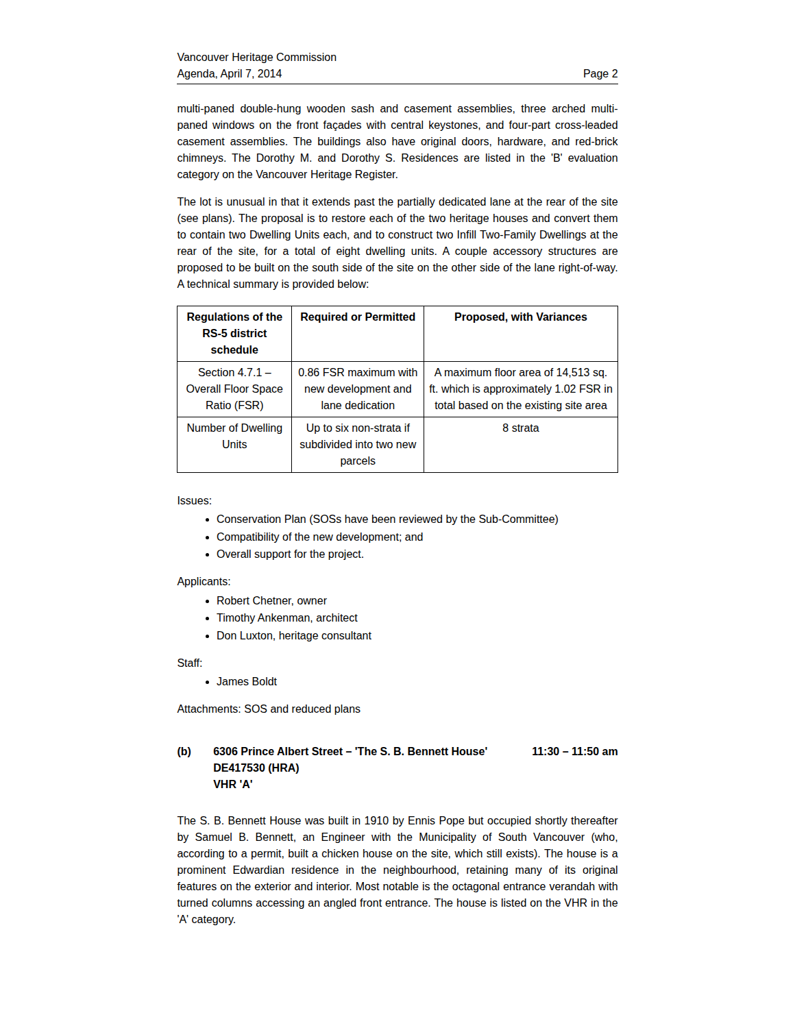Vancouver Heritage Commission
Agenda, April 7, 2014 Page 2
multi-paned double-hung wooden sash and casement assemblies, three arched multi-paned windows on the front façades with central keystones, and four-part cross-leaded casement assemblies. The buildings also have original doors, hardware, and red-brick chimneys. The Dorothy M. and Dorothy S. Residences are listed in the 'B' evaluation category on the Vancouver Heritage Register.
The lot is unusual in that it extends past the partially dedicated lane at the rear of the site (see plans). The proposal is to restore each of the two heritage houses and convert them to contain two Dwelling Units each, and to construct two Infill Two-Family Dwellings at the rear of the site, for a total of eight dwelling units. A couple accessory structures are proposed to be built on the south side of the site on the other side of the lane right-of-way. A technical summary is provided below:
| Regulations of the RS-5 district schedule | Required or Permitted | Proposed, with Variances |
| --- | --- | --- |
| Section 4.7.1 – Overall Floor Space Ratio (FSR) | 0.86 FSR maximum with new development and lane dedication | A maximum floor area of 14,513 sq. ft. which is approximately 1.02 FSR in total based on the existing site area |
| Number of Dwelling Units | Up to six non-strata if subdivided into two new parcels | 8 strata |
Issues:
Conservation Plan (SOSs have been reviewed by the Sub-Committee)
Compatibility of the new development; and
Overall support for the project.
Applicants:
Robert Chetner, owner
Timothy Ankenman, architect
Don Luxton, heritage consultant
Staff:
James Boldt
Attachments: SOS and reduced plans
(b)
6306 Prince Albert Street – 'The S. B. Bennett House' 11:30 – 11:50 am
DE417530 (HRA)
VHR 'A'
The S. B. Bennett House was built in 1910 by Ennis Pope but occupied shortly thereafter by Samuel B. Bennett, an Engineer with the Municipality of South Vancouver (who, according to a permit, built a chicken house on the site, which still exists). The house is a prominent Edwardian residence in the neighbourhood, retaining many of its original features on the exterior and interior. Most notable is the octagonal entrance verandah with turned columns accessing an angled front entrance. The house is listed on the VHR in the 'A' category.